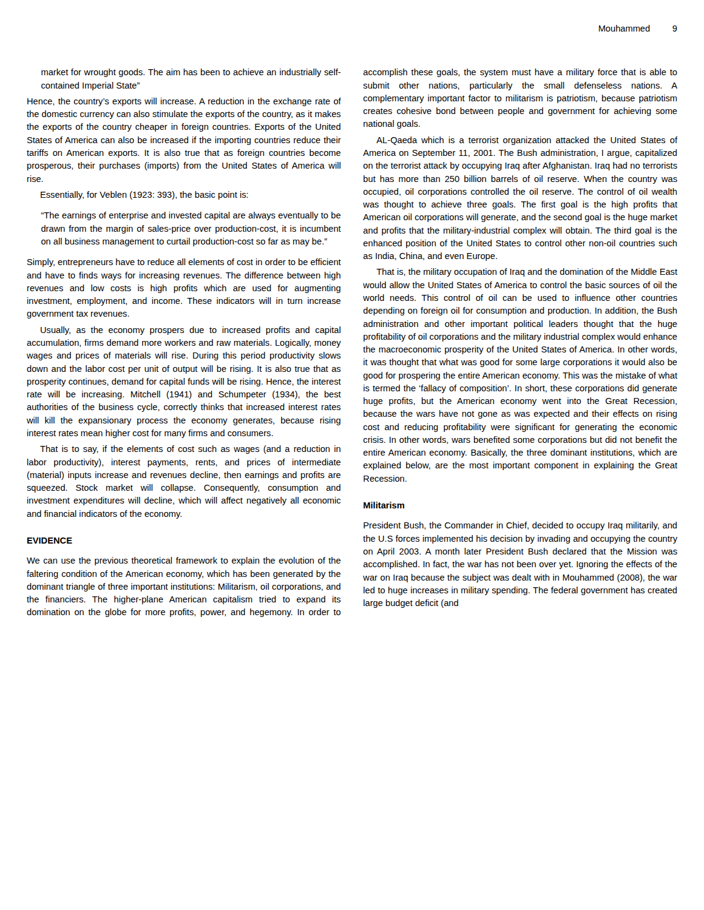Mouhammed 9
market for wrought goods. The aim has been to achieve an industrially self-contained Imperial State”
Hence, the country’s exports will increase. A reduction in the exchange rate of the domestic currency can also stimulate the exports of the country, as it makes the exports of the country cheaper in foreign countries. Exports of the United States of America can also be increased if the importing countries reduce their tariffs on American exports. It is also true that as foreign countries become prosperous, their purchases (imports) from the United States of America will rise.
Essentially, for Veblen (1923: 393), the basic point is:
“The earnings of enterprise and invested capital are always eventually to be drawn from the margin of sales-price over production-cost, it is incumbent on all business management to curtail production-cost so far as may be.”
Simply, entrepreneurs have to reduce all elements of cost in order to be efficient and have to finds ways for increasing revenues. The difference between high revenues and low costs is high profits which are used for augmenting investment, employment, and income. These indicators will in turn increase government tax revenues.
Usually, as the economy prospers due to increased profits and capital accumulation, firms demand more workers and raw materials. Logically, money wages and prices of materials will rise. During this period productivity slows down and the labor cost per unit of output will be rising. It is also true that as prosperity continues, demand for capital funds will be rising. Hence, the interest rate will be increasing. Mitchell (1941) and Schumpeter (1934), the best authorities of the business cycle, correctly thinks that increased interest rates will kill the expansionary process the economy generates, because rising interest rates mean higher cost for many firms and consumers.
That is to say, if the elements of cost such as wages (and a reduction in labor productivity), interest payments, rents, and prices of intermediate (material) inputs increase and revenues decline, then earnings and profits are squeezed. Stock market will collapse. Consequently, consumption and investment expenditures will decline, which will affect negatively all economic and financial indicators of the economy.
EVIDENCE
We can use the previous theoretical framework to explain the evolution of the faltering condition of the American economy, which has been generated by the dominant triangle of three important institutions: Militarism, oil corporations, and the financiers. The higher-plane American capitalism tried to expand its domination on the globe for more profits, power, and hegemony. In order to accomplish these goals, the system must have a military force that is able to submit other nations, particularly the small defenseless nations. A complementary important factor to militarism is patriotism, because patriotism creates cohesive bond between people and government for achieving some national goals.
AL-Qaeda which is a terrorist organization attacked the United States of America on September 11, 2001. The Bush administration, I argue, capitalized on the terrorist attack by occupying Iraq after Afghanistan. Iraq had no terrorists but has more than 250 billion barrels of oil reserve. When the country was occupied, oil corporations controlled the oil reserve. The control of oil wealth was thought to achieve three goals. The first goal is the high profits that American oil corporations will generate, and the second goal is the huge market and profits that the military-industrial complex will obtain. The third goal is the enhanced position of the United States to control other non-oil countries such as India, China, and even Europe.
That is, the military occupation of Iraq and the domination of the Middle East would allow the United States of America to control the basic sources of oil the world needs. This control of oil can be used to influence other countries depending on foreign oil for consumption and production. In addition, the Bush administration and other important political leaders thought that the huge profitability of oil corporations and the military industrial complex would enhance the macroeconomic prosperity of the United States of America. In other words, it was thought that what was good for some large corporations it would also be good for prospering the entire American economy. This was the mistake of what is termed the ‘fallacy of composition’. In short, these corporations did generate huge profits, but the American economy went into the Great Recession, because the wars have not gone as was expected and their effects on rising cost and reducing profitability were significant for generating the economic crisis. In other words, wars benefited some corporations but did not benefit the entire American economy. Basically, the three dominant institutions, which are explained below, are the most important component in explaining the Great Recession.
Militarism
President Bush, the Commander in Chief, decided to occupy Iraq militarily, and the U.S forces implemented his decision by invading and occupying the country on April 2003. A month later President Bush declared that the Mission was accomplished. In fact, the war has not been over yet. Ignoring the effects of the war on Iraq because the subject was dealt with in Mouhammed (2008), the war led to huge increases in military spending. The federal government has created large budget deficit (and